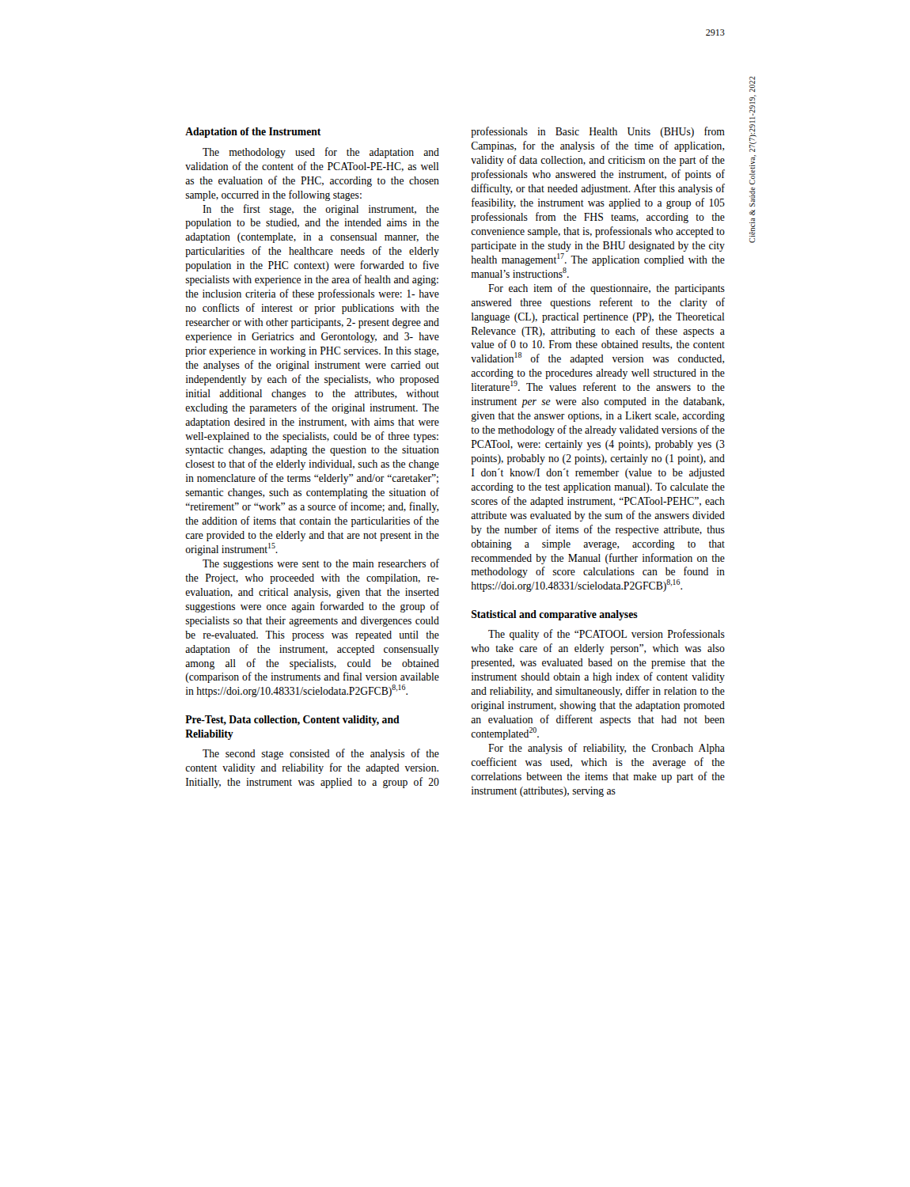2913
Ciência & Saúde Coletiva, 27(7):2911-2919, 2022
Adaptation of the Instrument
The methodology used for the adaptation and validation of the content of the PCATool-PE-HC, as well as the evaluation of the PHC, according to the chosen sample, occurred in the following stages:
In the first stage, the original instrument, the population to be studied, and the intended aims in the adaptation (contemplate, in a consensual manner, the particularities of the healthcare needs of the elderly population in the PHC context) were forwarded to five specialists with experience in the area of health and aging: the inclusion criteria of these professionals were: 1- have no conflicts of interest or prior publications with the researcher or with other participants, 2- present degree and experience in Geriatrics and Gerontology, and 3- have prior experience in working in PHC services. In this stage, the analyses of the original instrument were carried out independently by each of the specialists, who proposed initial additional changes to the attributes, without excluding the parameters of the original instrument. The adaptation desired in the instrument, with aims that were well-explained to the specialists, could be of three types: syntactic changes, adapting the question to the situation closest to that of the elderly individual, such as the change in nomenclature of the terms “elderly” and/or “caretaker”; semantic changes, such as contemplating the situation of “retirement” or “work” as a source of income; and, finally, the addition of items that contain the particularities of the care provided to the elderly and that are not present in the original instrument15.
The suggestions were sent to the main researchers of the Project, who proceeded with the compilation, re-evaluation, and critical analysis, given that the inserted suggestions were once again forwarded to the group of specialists so that their agreements and divergences could be re-evaluated. This process was repeated until the adaptation of the instrument, accepted consensually among all of the specialists, could be obtained (comparison of the instruments and final version available in https://doi.org/10.48331/scielodata.P2GFCB)8,16.
Pre-Test, Data collection, Content validity, and Reliability
The second stage consisted of the analysis of the content validity and reliability for the adapted version. Initially, the instrument was applied to a group of 20 professionals in Basic Health Units (BHUs) from Campinas, for the analysis of the time of application, validity of data collection, and criticism on the part of the professionals who answered the instrument, of points of difficulty, or that needed adjustment. After this analysis of feasibility, the instrument was applied to a group of 105 professionals from the FHS teams, according to the convenience sample, that is, professionals who accepted to participate in the study in the BHU designated by the city health management17. The application complied with the manual’s instructions8.
For each item of the questionnaire, the participants answered three questions referent to the clarity of language (CL), practical pertinence (PP), the Theoretical Relevance (TR), attributing to each of these aspects a value of 0 to 10. From these obtained results, the content validation18 of the adapted version was conducted, according to the procedures already well structured in the literature19. The values referent to the answers to the instrument per se were also computed in the databank, given that the answer options, in a Likert scale, according to the methodology of the already validated versions of the PCATool, were: certainly yes (4 points), probably yes (3 points), probably no (2 points), certainly no (1 point), and I don´t know/I don´t remember (value to be adjusted according to the test application manual). To calculate the scores of the adapted instrument, “PCATool-PEHC”, each attribute was evaluated by the sum of the answers divided by the number of items of the respective attribute, thus obtaining a simple average, according to that recommended by the Manual (further information on the methodology of score calculations can be found in https://doi.org/10.48331/scielodata.P2GFCB)8,16.
Statistical and comparative analyses
The quality of the “PCATOOL version Professionals who take care of an elderly person”, which was also presented, was evaluated based on the premise that the instrument should obtain a high index of content validity and reliability, and simultaneously, differ in relation to the original instrument, showing that the adaptation promoted an evaluation of different aspects that had not been contemplated20.
For the analysis of reliability, the Cronbach Alpha coefficient was used, which is the average of the correlations between the items that make up part of the instrument (attributes), serving as